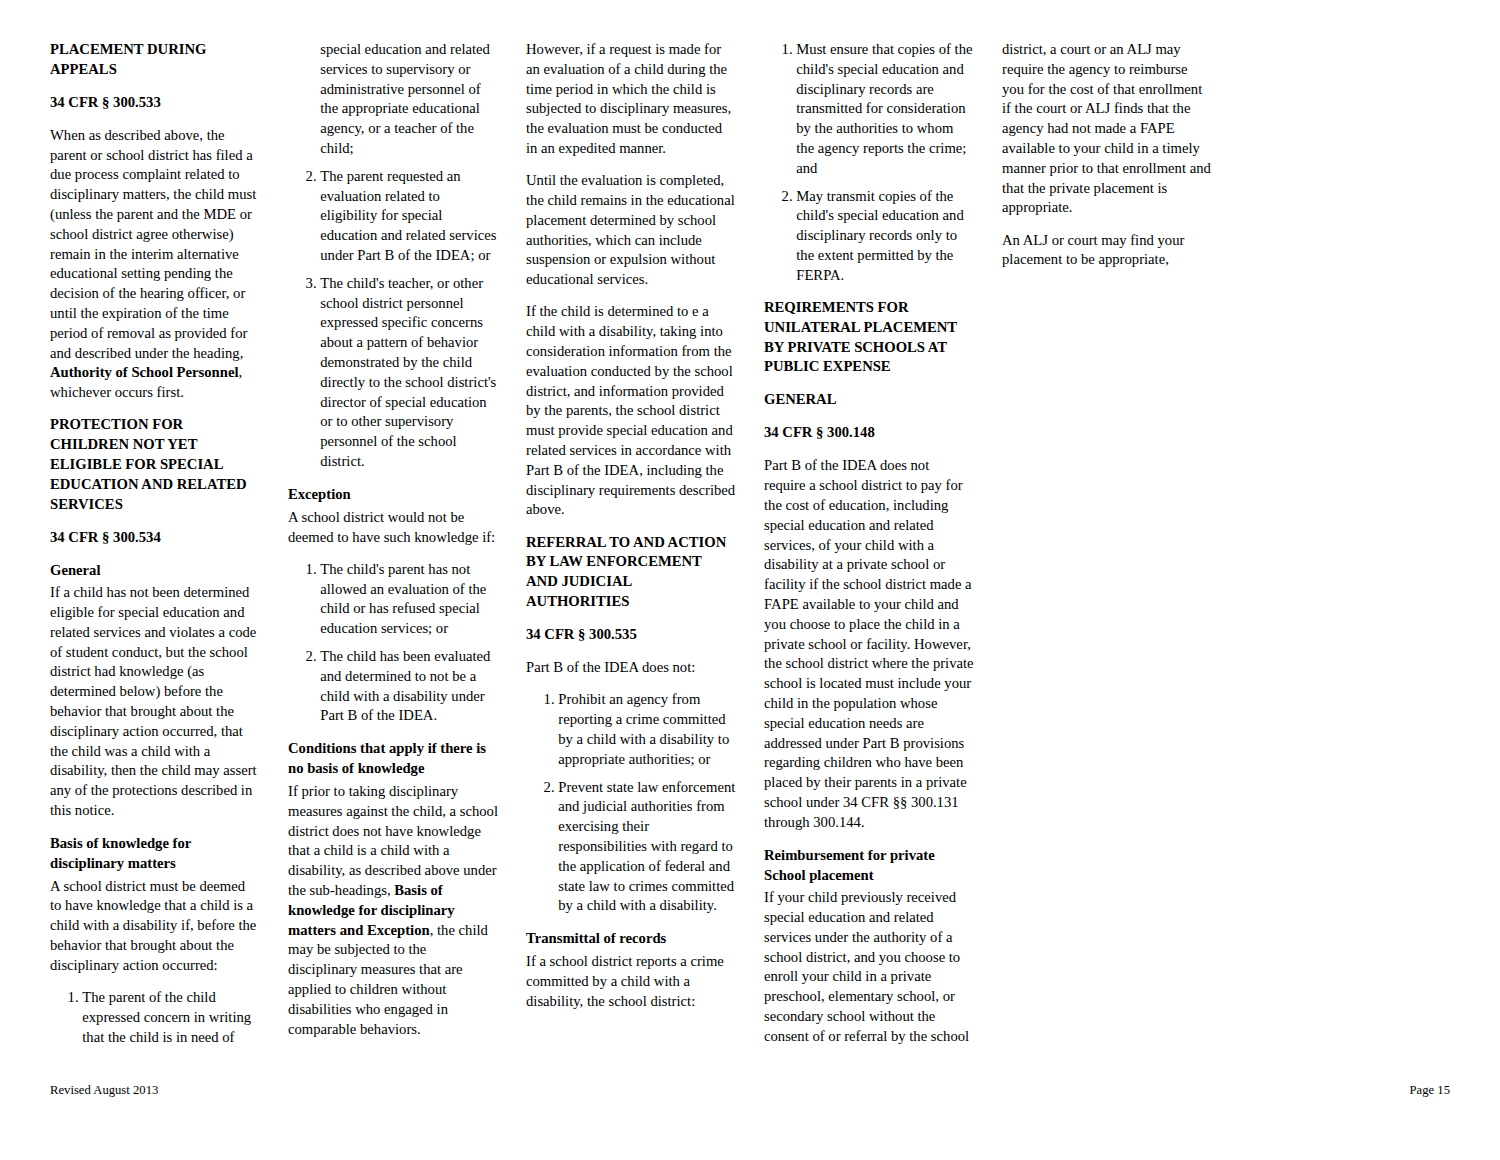Placement During Appeals
34 CFR § 300.533
When as described above, the parent or school district has filed a due process complaint related to disciplinary matters, the child must (unless the parent and the MDE or school district agree otherwise) remain in the interim alternative educational setting pending the decision of the hearing officer, or until the expiration of the time period of removal as provided for and described under the heading, Authority of School Personnel, whichever occurs first.
Protection for Children Not Yet Eligible for Special Education and Related Services
34 CFR § 300.534
General
If a child has not been determined eligible for special education and related services and violates a code of student conduct, but the school district had knowledge (as determined below) before the behavior that brought about the disciplinary action occurred, that the child was a child with a disability, then the child may assert any of the protections described in this notice.
Basis of knowledge for disciplinary matters
A school district must be deemed to have knowledge that a child is a child with a disability if, before the behavior that brought about the disciplinary action occurred:
The parent of the child expressed concern in writing that the child is in need of special education and related services to supervisory or administrative personnel of the appropriate educational agency, or a teacher of the child;
The parent requested an evaluation related to eligibility for special education and related services under Part B of the IDEA; or
The child's teacher, or other school district personnel expressed specific concerns about a pattern of behavior demonstrated by the child directly to the school district's director of special education or to other supervisory personnel of the school district.
Exception
A school district would not be deemed to have such knowledge if:
The child's parent has not allowed an evaluation of the child or has refused special education services; or
The child has been evaluated and determined to not be a child with a disability under Part B of the IDEA.
Conditions that apply if there is no basis of knowledge
If prior to taking disciplinary measures against the child, a school district does not have knowledge that a child is a child with a disability, as described above under the sub-headings, Basis of knowledge for disciplinary matters and Exception, the child may be subjected to the disciplinary measures that are applied to children without disabilities who engaged in comparable behaviors.
However, if a request is made for an evaluation of a child during the time period in which the child is subjected to disciplinary measures, the evaluation must be conducted in an expedited manner.
Until the evaluation is completed, the child remains in the educational placement determined by school authorities, which can include suspension or expulsion without educational services.
If the child is determined to e a child with a disability, taking into consideration information from the evaluation conducted by the school district, and information provided by the parents, the school district must provide special education and related services in accordance with Part B of the IDEA, including the disciplinary requirements described above.
Referral to and Action by Law Enforcement and Judicial Authorities
34 CFR § 300.535
Part B of the IDEA does not:
Prohibit an agency from reporting a crime committed by a child with a disability to appropriate authorities; or
Prevent state law enforcement and judicial authorities from exercising their responsibilities with regard to the application of federal and state law to crimes committed by a child with a disability.
Transmittal of records
If a school district reports a crime committed by a child with a disability, the school district:
Must ensure that copies of the child's special education and disciplinary records are transmitted for consideration by the authorities to whom the agency reports the crime; and
May transmit copies of the child's special education and disciplinary records only to the extent permitted by the FERPA.
Reqirements for Unilateral Placement by Private Schools at Public Expense
General
34 CFR § 300.148
Part B of the IDEA does not require a school district to pay for the cost of education, including special education and related services, of your child with a disability at a private school or facility if the school district made a FAPE available to your child and you choose to place the child in a private school or facility. However, the school district where the private school is located must include your child in the population whose special education needs are addressed under Part B provisions regarding children who have been placed by their parents in a private school under 34 CFR §§ 300.131 through 300.144.
Reimbursement for private School placement
If your child previously received special education and related services under the authority of a school district, and you choose to enroll your child in a private preschool, elementary school, or secondary school without the consent of or referral by the school district, a court or an ALJ may require the agency to reimburse you for the cost of that enrollment if the court or ALJ finds that the agency had not made a FAPE available to your child in a timely manner prior to that enrollment and that the private placement is appropriate.
An ALJ or court may find your placement to be appropriate,
Revised August 2013 Page 15